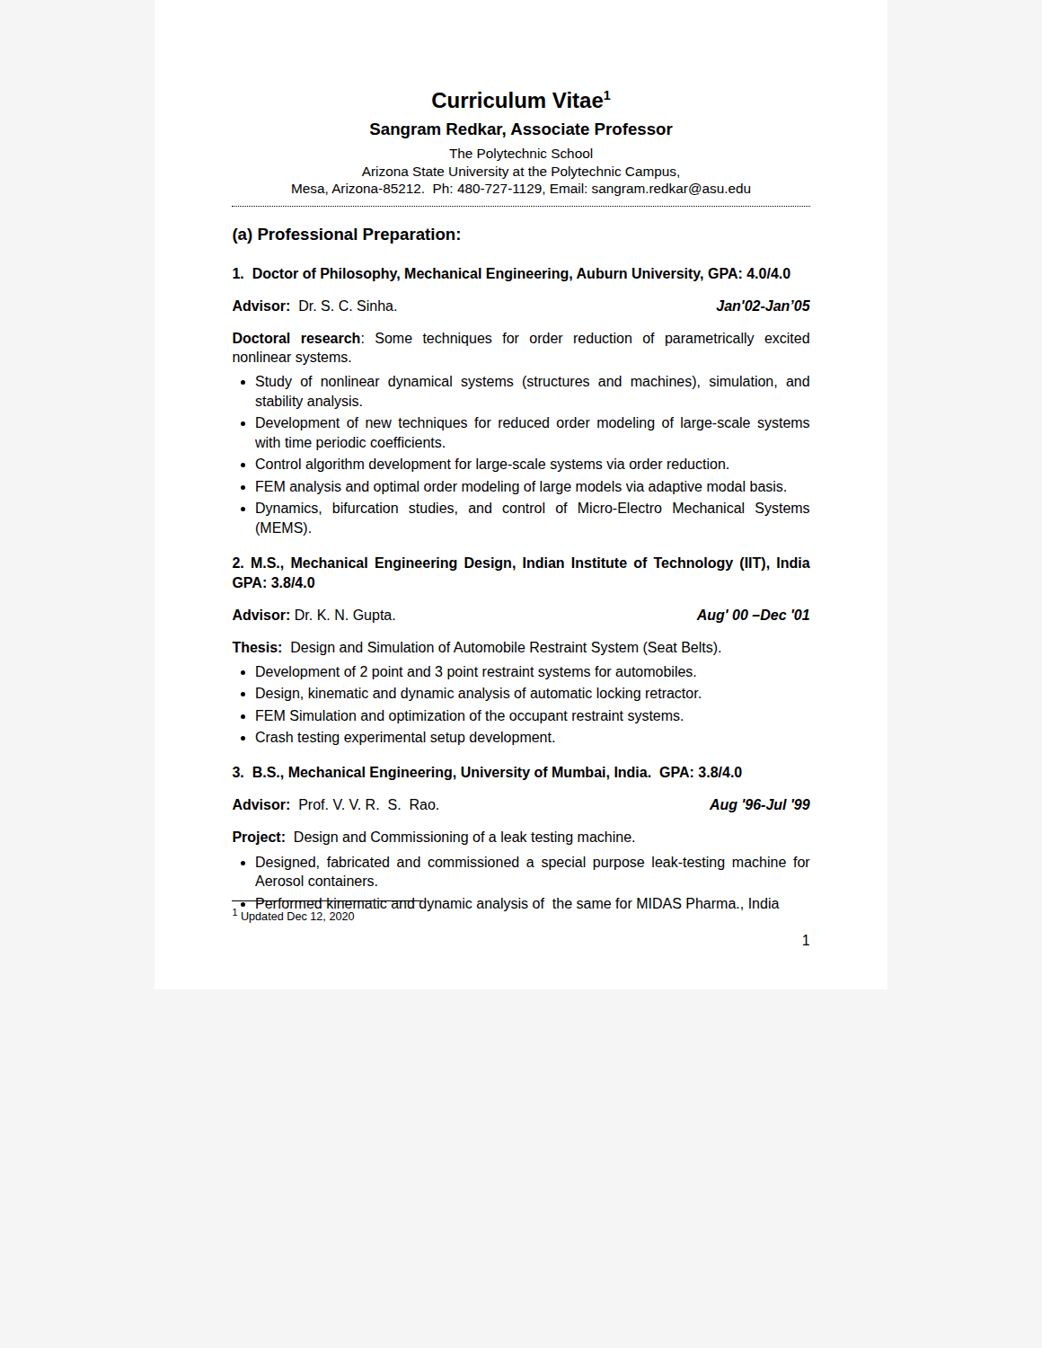Curriculum Vitae1
Sangram Redkar, Associate Professor
The Polytechnic School
Arizona State University at the Polytechnic Campus,
Mesa, Arizona-85212. Ph: 480-727-1129, Email: sangram.redkar@asu.edu
(a) Professional Preparation:
1. Doctor of Philosophy, Mechanical Engineering, Auburn University, GPA: 4.0/4.0
Jan'02-Jan’05 Advisor: Dr. S. C. Sinha.
Doctoral research: Some techniques for order reduction of parametrically excited nonlinear systems.
Study of nonlinear dynamical systems (structures and machines), simulation, and stability analysis.
Development of new techniques for reduced order modeling of large-scale systems with time periodic coefficients.
Control algorithm development for large-scale systems via order reduction.
FEM analysis and optimal order modeling of large models via adaptive modal basis.
Dynamics, bifurcation studies, and control of Micro-Electro Mechanical Systems (MEMS).
2. M.S., Mechanical Engineering Design, Indian Institute of Technology (IIT), India GPA: 3.8/4.0
Aug' 00 –Dec '01 Advisor: Dr. K. N. Gupta.
Thesis: Design and Simulation of Automobile Restraint System (Seat Belts).
Development of 2 point and 3 point restraint systems for automobiles.
Design, kinematic and dynamic analysis of automatic locking retractor.
FEM Simulation and optimization of the occupant restraint systems.
Crash testing experimental setup development.
3. B.S., Mechanical Engineering, University of Mumbai, India. GPA: 3.8/4.0
Aug '96-Jul '99 Advisor: Prof. V. V. R. S. Rao.
Project: Design and Commissioning of a leak testing machine.
Designed, fabricated and commissioned a special purpose leak-testing machine for Aerosol containers.
Performed kinematic and dynamic analysis of the same for MIDAS Pharma., India
1 Updated Dec 12, 2020
1